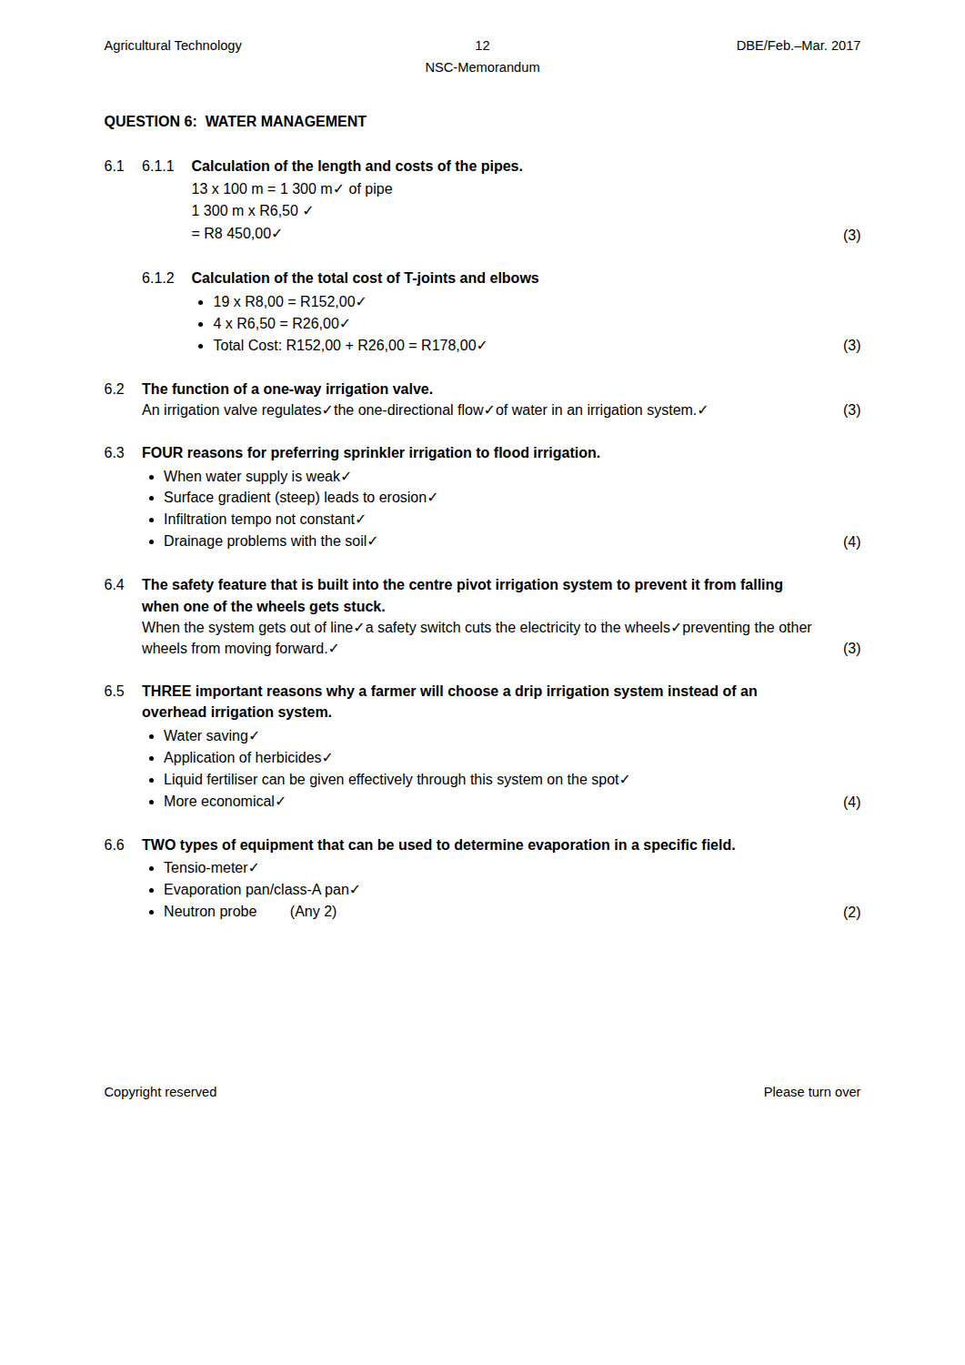Agricultural Technology
12
DBE/Feb.–Mar. 2017
NSC-Memorandum
QUESTION 6: WATER MANAGEMENT
6.1
6.1.1
Calculation of the length and costs of the pipes.
13 x 100 m = 1 300 m✓ of pipe
1 300 m x R6,50 ✓
= R8 450,00✓
(3)
6.1.2
Calculation of the total cost of T-joints and elbows
19 x R8,00 = R152,00✓
4 x R6,50 = R26,00✓
Total Cost: R152,00 + R26,00 = R178,00✓
(3)
6.2
The function of a one-way irrigation valve.
An irrigation valve regulates✓the one-directional flow✓of water in an irrigation system.✓
(3)
6.3
FOUR reasons for preferring sprinkler irrigation to flood irrigation.
When water supply is weak✓
Surface gradient (steep) leads to erosion✓
Infiltration tempo not constant✓
Drainage problems with the soil✓
(4)
6.4
The safety feature that is built into the centre pivot irrigation system to prevent it from falling when one of the wheels gets stuck.
When the system gets out of line✓a safety switch cuts the electricity to the wheels✓preventing the other wheels from moving forward.✓
(3)
6.5
THREE important reasons why a farmer will choose a drip irrigation system instead of an overhead irrigation system.
Water saving✓
Application of herbicides✓
Liquid fertiliser can be given effectively through this system on the spot✓
More economical✓
(4)
6.6
TWO types of equipment that can be used to determine evaporation in a specific field.
Tensio-meter✓
Evaporation pan/class-A pan✓
Neutron probe (Any 2)
(2)
Copyright reserved
Please turn over